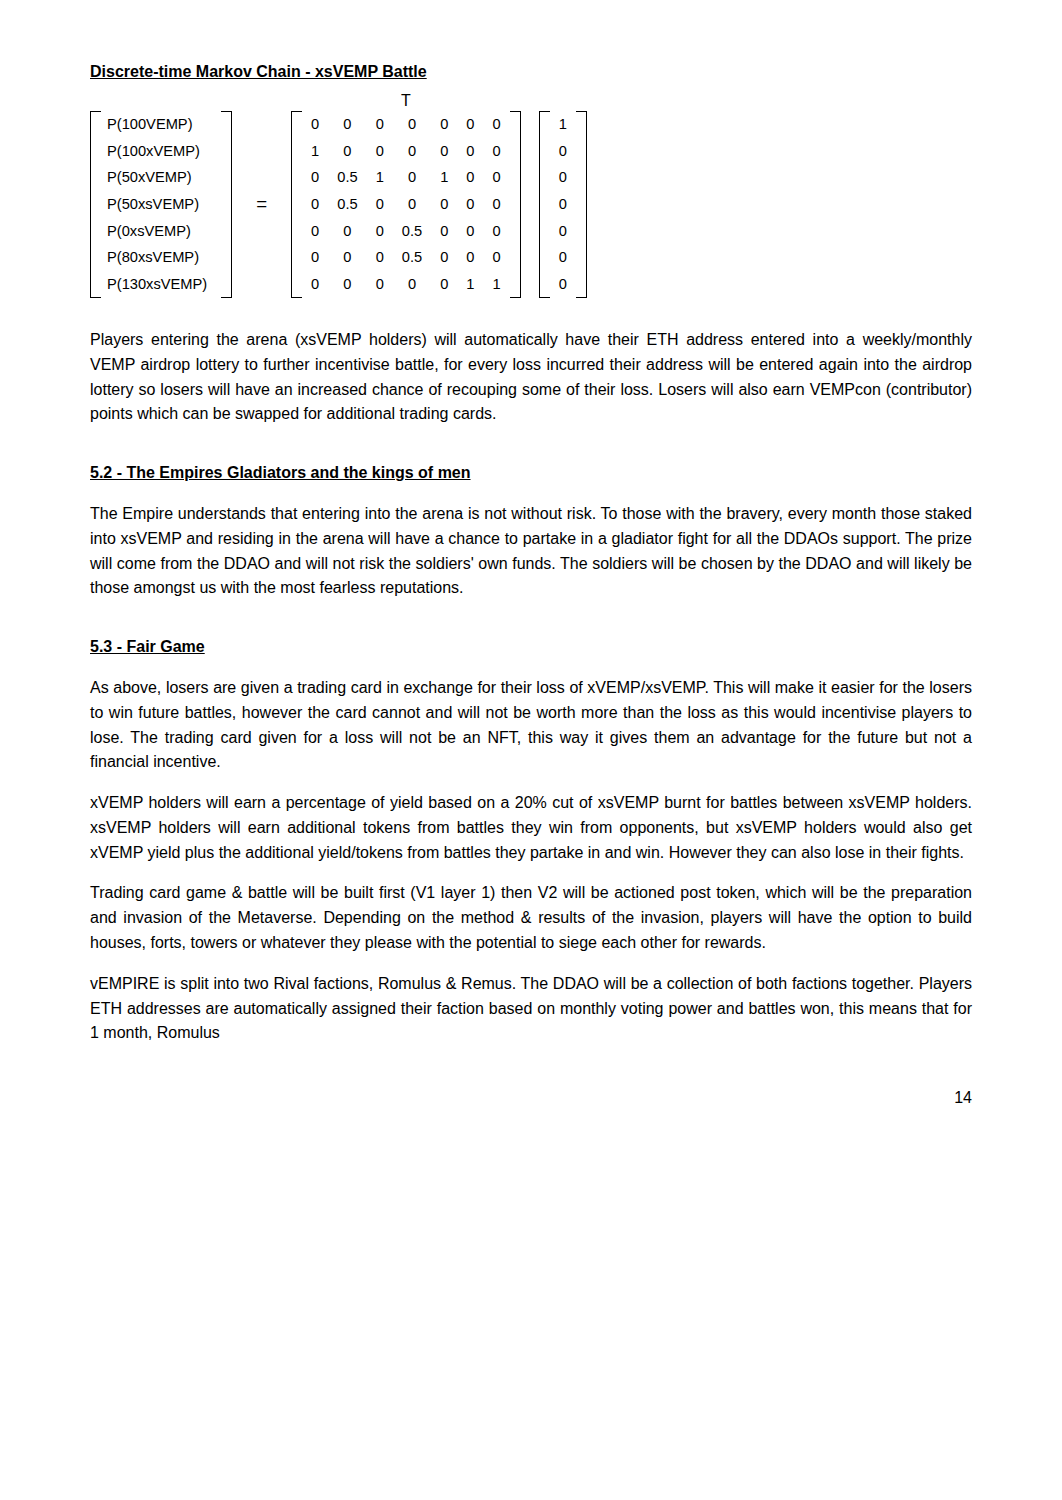Discrete-time Markov Chain - xsVEMP Battle
| P(100VEMP) |
| P(100xVEMP) |
| P(50xVEMP) |
| P(50xsVEMP) |
| P(0xsVEMP) |
| P(80xsVEMP) |
| P(130xsVEMP) |
=
T
| 0 | 0 | 0 | 0 | 0 | 0 | 0 |
| 1 | 0 | 0 | 0 | 0 | 0 | 0 |
| 0 | 0.5 | 1 | 0 | 1 | 0 | 0 |
| 0 | 0.5 | 0 | 0 | 0 | 0 | 0 |
| 0 | 0 | 0 | 0.5 | 0 | 0 | 0 |
| 0 | 0 | 0 | 0.5 | 0 | 0 | 0 |
| 0 | 0 | 0 | 0 | 0 | 1 | 1 |
| 1 |
| 0 |
| 0 |
| 0 |
| 0 |
| 0 |
| 0 |
Players entering the arena (xsVEMP holders) will automatically have their ETH address entered into a weekly/monthly VEMP airdrop lottery to further incentivise battle, for every loss incurred their address will be entered again into the airdrop lottery so losers will have an increased chance of recouping some of their loss. Losers will also earn VEMPcon (contributor) points which can be swapped for additional trading cards.
5.2 - The Empires Gladiators and the kings of men
The Empire understands that entering into the arena is not without risk. To those with the bravery, every month those staked into xsVEMP and residing in the arena will have a chance to partake in a gladiator fight for all the DDAOs support. The prize will come from the DDAO and will not risk the soldiers' own funds. The soldiers will be chosen by the DDAO and will likely be those amongst us with the most fearless reputations.
5.3 - Fair Game
As above, losers are given a trading card in exchange for their loss of xVEMP/xsVEMP. This will make it easier for the losers to win future battles, however the card cannot and will not be worth more than the loss as this would incentivise players to lose. The trading card given for a loss will not be an NFT, this way it gives them an advantage for the future but not a financial incentive.
xVEMP holders will earn a percentage of yield based on a 20% cut of xsVEMP burnt for battles between xsVEMP holders. xsVEMP holders will earn additional tokens from battles they win from opponents, but xsVEMP holders would also get xVEMP yield plus the additional yield/tokens from battles they partake in and win. However they can also lose in their fights.
Trading card game & battle will be built first (V1 layer 1) then V2 will be actioned post token, which will be the preparation and invasion of the Metaverse. Depending on the method & results of the invasion, players will have the option to build houses, forts, towers or whatever they please with the potential to siege each other for rewards.
vEMPIRE is split into two Rival factions, Romulus & Remus. The DDAO will be a collection of both factions together. Players ETH addresses are automatically assigned their faction based on monthly voting power and battles won, this means that for 1 month, Romulus
14